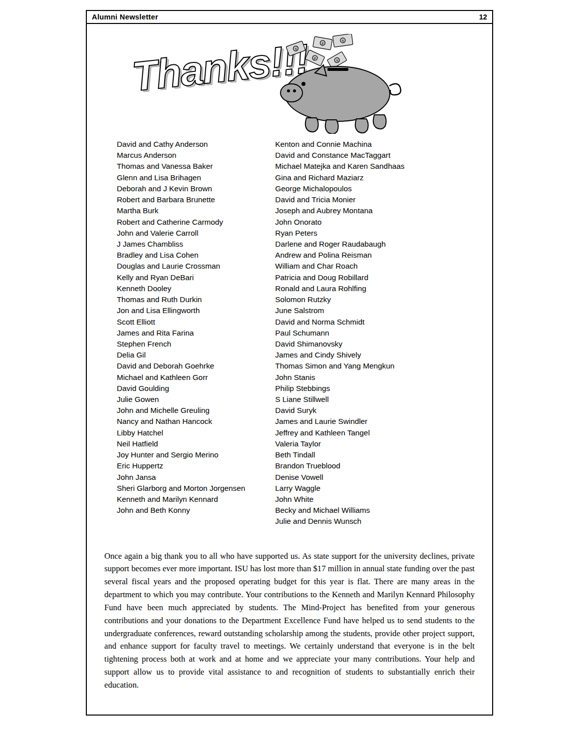Alumni Newsletter 12
Thanks!!!
$ $ $ $ $
David and Cathy Anderson
Marcus Anderson
Thomas and Vanessa Baker
Glenn and Lisa Brihagen
Deborah and J Kevin Brown
Robert and Barbara Brunette
Martha Burk
Robert and Catherine Carmody
John and Valerie Carroll
J James Chambliss
Bradley and Lisa Cohen
Douglas and Laurie Crossman
Kelly and Ryan DeBari
Kenneth Dooley
Thomas and Ruth Durkin
Jon and Lisa Ellingworth
Scott Elliott
James and Rita Farina
Stephen French
Delia Gil
David and Deborah Goehrke
Michael and Kathleen Gorr
David Goulding
Julie Gowen
John and Michelle Greuling
Nancy and Nathan Hancock
Libby Hatchel
Neil Hatfield
Joy Hunter and Sergio Merino
Eric Huppertz
John Jansa
Sheri Glarborg and Morton Jorgensen
Kenneth and Marilyn Kennard
John and Beth Konny
Kenton and Connie Machina
David and Constance MacTaggart
Michael Matejka and Karen Sandhaas
Gina and Richard Maziarz
George Michalopoulos
David and Tricia Monier
Joseph and Aubrey Montana
John Onorato
Ryan Peters
Darlene and Roger Raudabaugh
Andrew and Polina Reisman
William and Char Roach
Patricia and Doug Robillard
Ronald and Laura Rohlfing
Solomon Rutzky
June Salstrom
David and Norma Schmidt
Paul Schumann
David Shimanovsky
James and Cindy Shively
Thomas Simon and Yang Mengkun
John Stanis
Philip Stebbings
S Liane Stillwell
David Suryk
James and Laurie Swindler
Jeffrey and Kathleen Tangel
Valeria Taylor
Beth Tindall
Brandon Trueblood
Denise Vowell
Larry Waggle
John White
Becky and Michael Williams
Julie and Dennis Wunsch
Once again a big thank you to all who have supported us. As state support for the university declines, private support becomes ever more important. ISU has lost more than $17 million in annual state funding over the past several fiscal years and the proposed operating budget for this year is flat. There are many areas in the department to which you may contribute. Your contributions to the Kenneth and Marilyn Kennard Philosophy Fund have been much appreciated by students. The Mind-Project has benefited from your generous contributions and your donations to the Department Excellence Fund have helped us to send students to the undergraduate conferences, reward outstanding scholarship among the students, provide other project support, and enhance support for faculty travel to meetings. We certainly understand that everyone is in the belt tightening process both at work and at home and we appreciate your many contributions. Your help and support allow us to provide vital assistance to and recognition of students to substantially enrich their education.